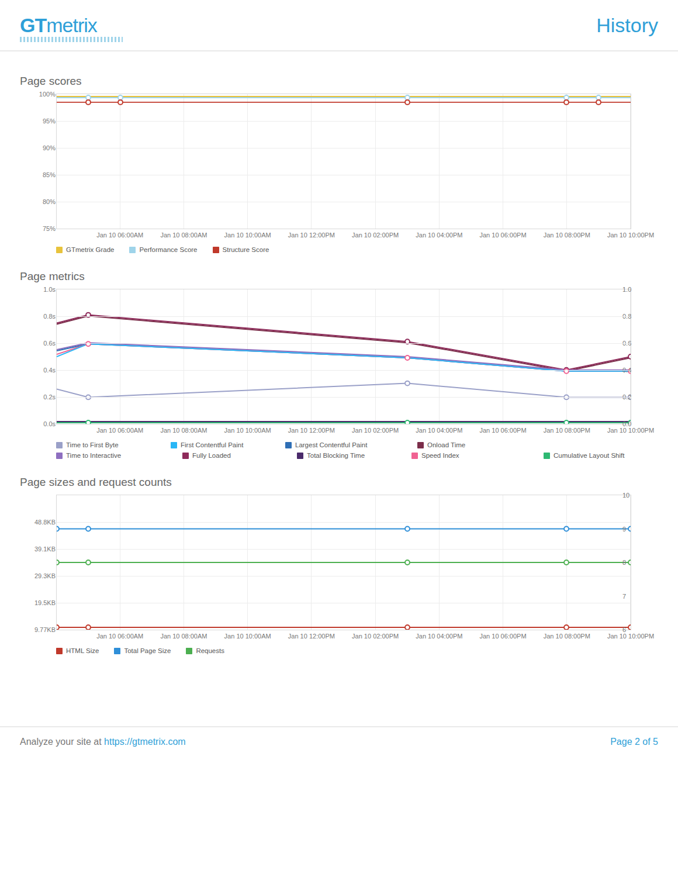GT metrix
History
Page scores
100% 95% 90% 85% 80% 75%
Jan 10 06:00AM Jan 10 08:00AM Jan 10 10:00AM Jan 10 12:00PM Jan 10 02:00PM Jan 10 04:00PM Jan 10 06:00PM Jan 10 08:00PM Jan 10 10:00PM
GTmetrix Grade
Performance Score
Structure Score
Page metrics
1.0s 0.8s 0.6s 0.4s 0.2s 0.0s
1.0 0.8 0.6 0.4 0.2 0.0
Jan 10 06:00AM Jan 10 08:00AM Jan 10 10:00AM Jan 10 12:00PM Jan 10 02:00PM Jan 10 04:00PM Jan 10 06:00PM Jan 10 08:00PM Jan 10 10:00PM
Time to First Byte
First Contentful Paint
Largest Contentful Paint
Onload Time
Time to Interactive
Fully Loaded
Total Blocking Time
Speed Index
Cumulative Layout Shift
Page sizes and request counts
48.8KB 39.1KB 29.3KB 19.5KB 9.77KB
10 9 8 7 6
Jan 10 06:00AM Jan 10 08:00AM Jan 10 10:00AM Jan 10 12:00PM Jan 10 02:00PM Jan 10 04:00PM Jan 10 06:00PM Jan 10 08:00PM Jan 10 10:00PM
HTML Size
Total Page Size
Requests
Analyze your site at https://gtmetrix.com
Page 2 of 5